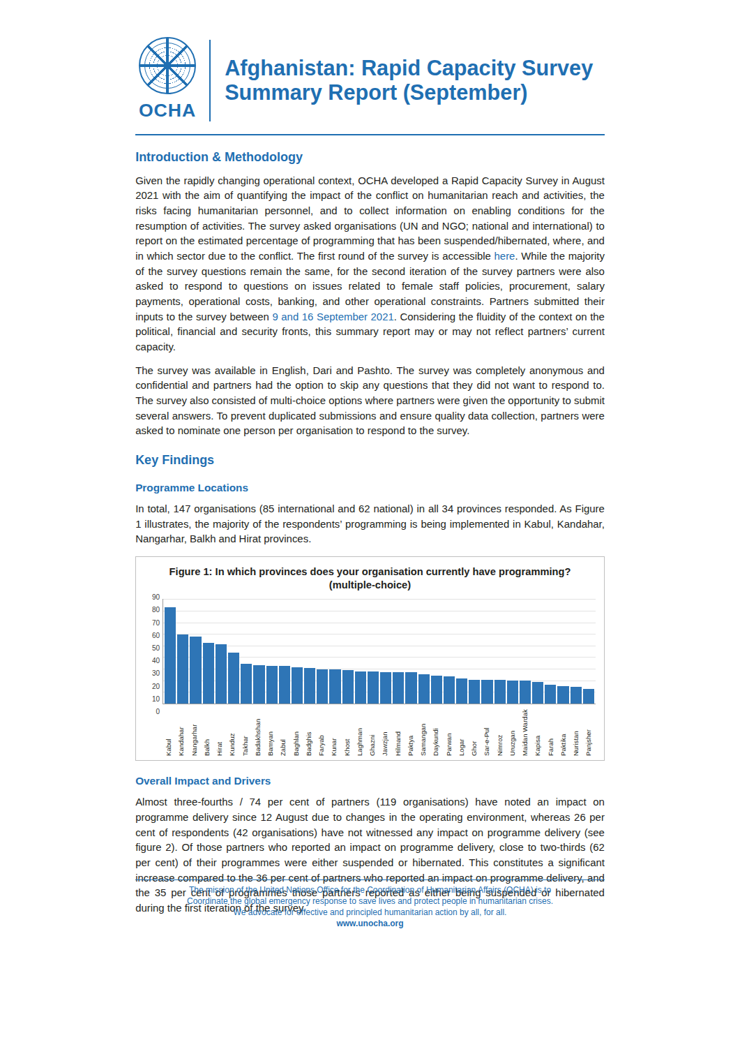OCHA
Afghanistan: Rapid Capacity Survey
Summary Report (September)
Introduction & Methodology
Given the rapidly changing operational context, OCHA developed a Rapid Capacity Survey in August 2021 with the aim of quantifying the impact of the conflict on humanitarian reach and activities, the risks facing humanitarian personnel, and to collect information on enabling conditions for the resumption of activities. The survey asked organisations (UN and NGO; national and international) to report on the estimated percentage of programming that has been suspended/hibernated, where, and in which sector due to the conflict. The first round of the survey is accessible here. While the majority of the survey questions remain the same, for the second iteration of the survey partners were also asked to respond to questions on issues related to female staff policies, procurement, salary payments, operational costs, banking, and other operational constraints. Partners submitted their inputs to the survey between 9 and 16 September 2021. Considering the fluidity of the context on the political, financial and security fronts, this summary report may or may not reflect partners’ current capacity.
The survey was available in English, Dari and Pashto. The survey was completely anonymous and confidential and partners had the option to skip any questions that they did not want to respond to. The survey also consisted of multi-choice options where partners were given the opportunity to submit several answers. To prevent duplicated submissions and ensure quality data collection, partners were asked to nominate one person per organisation to respond to the survey.
Key Findings
Programme Locations
In total, 147 organisations (85 international and 62 national) in all 34 provinces responded. As Figure 1 illustrates, the majority of the respondents’ programming is being implemented in Kabul, Kandahar, Nangarhar, Balkh and Hirat provinces.
Figure 1: In which provinces does your organisation currently have programming?
(multiple-choice)
90 80 70 60 50 40 30 20 10 0
Kabul
Kandahar
Nangarhar
Balkh
Hirat
Kunduz
Takhar
Badakhshan
Bamyan
Zabul
Baghlan
Badghis
Faryab
Kunar
Khost
Laghman
Ghazni
Jawzjan
Hilmand
Paktya
Samangan
Daykundi
Parwan
Logar
Ghor
Sar-e-Pul
Nimroz
Uruzgan
Maidan Wardak
Kapisa
Farah
Paktika
Nuristan
Panjsher
Overall Impact and Drivers
Almost three-fourths / 74 per cent of partners (119 organisations) have noted an impact on programme delivery since 12 August due to changes in the operating environment, whereas 26 per cent of respondents (42 organisations) have not witnessed any impact on programme delivery (see figure 2). Of those partners who reported an impact on programme delivery, close to two-thirds (62 per cent) of their programmes were either suspended or hibernated. This constitutes a significant increase compared to the 36 per cent of partners who reported an impact on programme delivery, and the 35 per cent of programmes those partners reported as either being suspended or hibernated during the first iteration of the survey.
The mission of the United Nations Office for the Coordination of Humanitarian Affairs (OCHA) is to
Coordinate the global emergency response to save lives and protect people in humanitarian crises.
We advocate for effective and principled humanitarian action by all, for all.
www.unocha.org